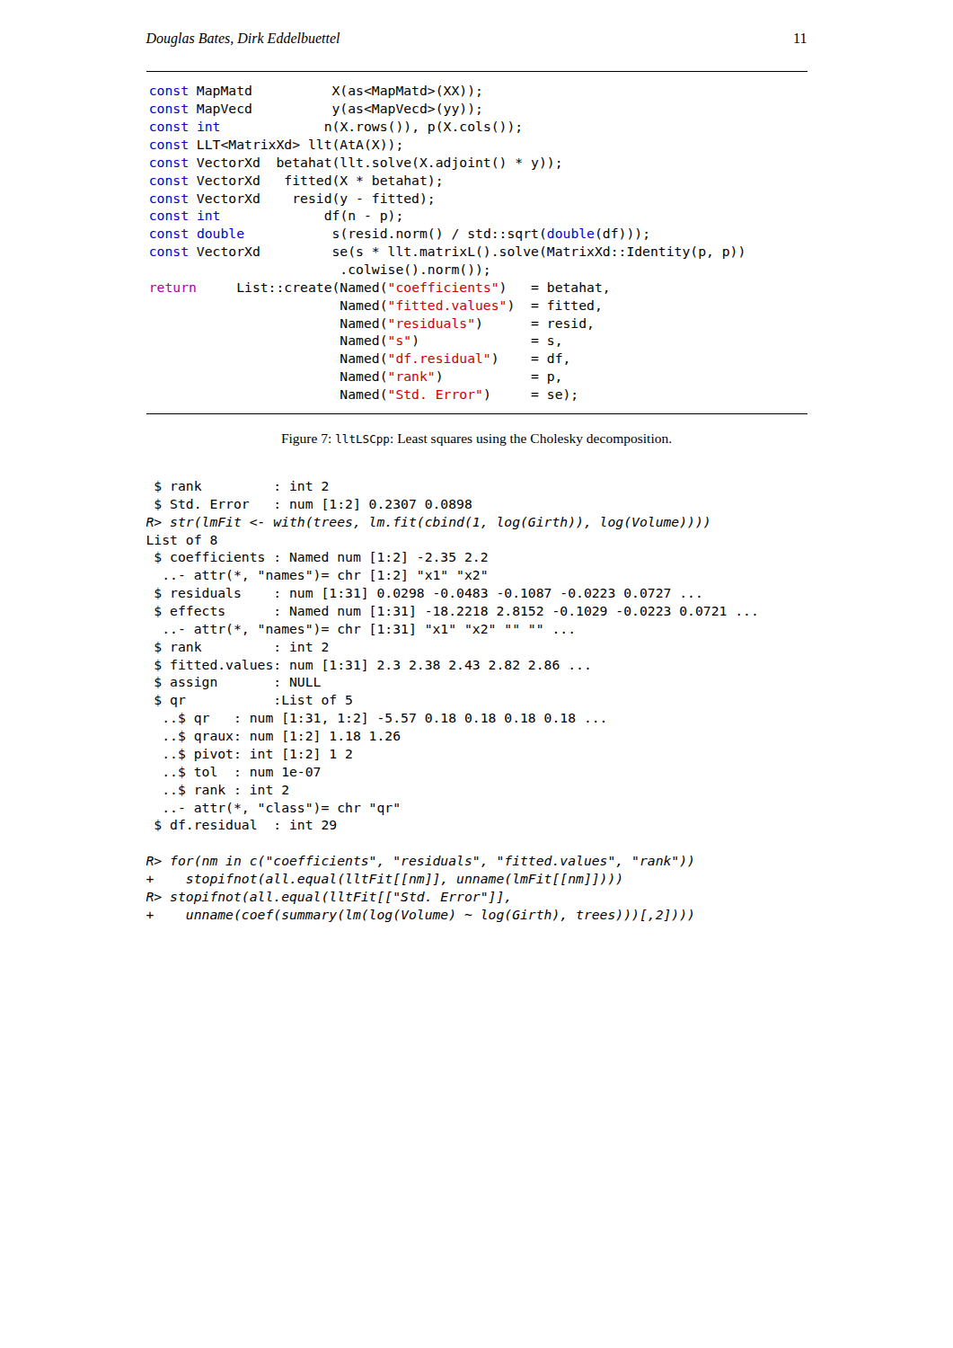Douglas Bates, Dirk Eddelbuettel 11
const MapMatd          X(as<MapMatd>(XX));
const MapVecd          y(as<MapVecd>(yy));
const int             n(X.rows()), p(X.cols());
const LLT<MatrixXd> llt(AtA(X));
const VectorXd  betahat(llt.solve(X.adjoint() * y));
const VectorXd   fitted(X * betahat);
const VectorXd    resid(y - fitted);
const int             df(n - p);
const double           s(resid.norm() / std::sqrt(double(df)));
const VectorXd         se(s * llt.matrixL().solve(MatrixXd::Identity(p, p))
                        .colwise().norm());
return     List::create(Named("coefficients")   = betahat,
                        Named("fitted.values")  = fitted,
                        Named("residuals")      = resid,
                        Named("s")              = s,
                        Named("df.residual")    = df,
                        Named("rank")           = p,
                        Named("Std. Error")     = se);
Figure 7: lltLSCpp: Least squares using the Cholesky decomposition.
$ rank : int 2 $ Std. Error : num [1:2] 0.2307 0.0898 R> str(lmFit <- with(trees, lm.fit(cbind(1, log(Girth)), log(Volume)))) List of 8 $ coefficients : Named num [1:2] -2.35 2.2 ..- attr(*, "names")= chr [1:2] "x1" "x2" $ residuals : num [1:31] 0.0298 -0.0483 -0.1087 -0.0223 0.0727 ... $ effects : Named num [1:31] -18.2218 2.8152 -0.1029 -0.0223 0.0721 ... ..- attr(*, "names")= chr [1:31] "x1" "x2" "" "" ... $ rank : int 2 $ fitted.values: num [1:31] 2.3 2.38 2.43 2.82 2.86 ... $ assign : NULL $ qr :List of 5 ..$ qr : num [1:31, 1:2] -5.57 0.18 0.18 0.18 0.18 ... ..$ qraux: num [1:2] 1.18 1.26 ..$ pivot: int [1:2] 1 2 ..$ tol : num 1e-07 ..$ rank : int 2 ..- attr(*, "class")= chr "qr" $ df.residual : int 29 R> for(nm in c("coefficients", "residuals", "fitted.values", "rank")) + stopifnot(all.equal(lltFit[[nm]], unname(lmFit[[nm]]))) R> stopifnot(all.equal(lltFit[["Std. Error"]], + unname(coef(summary(lm(log(Volume) ~ log(Girth), trees)))[,2])))